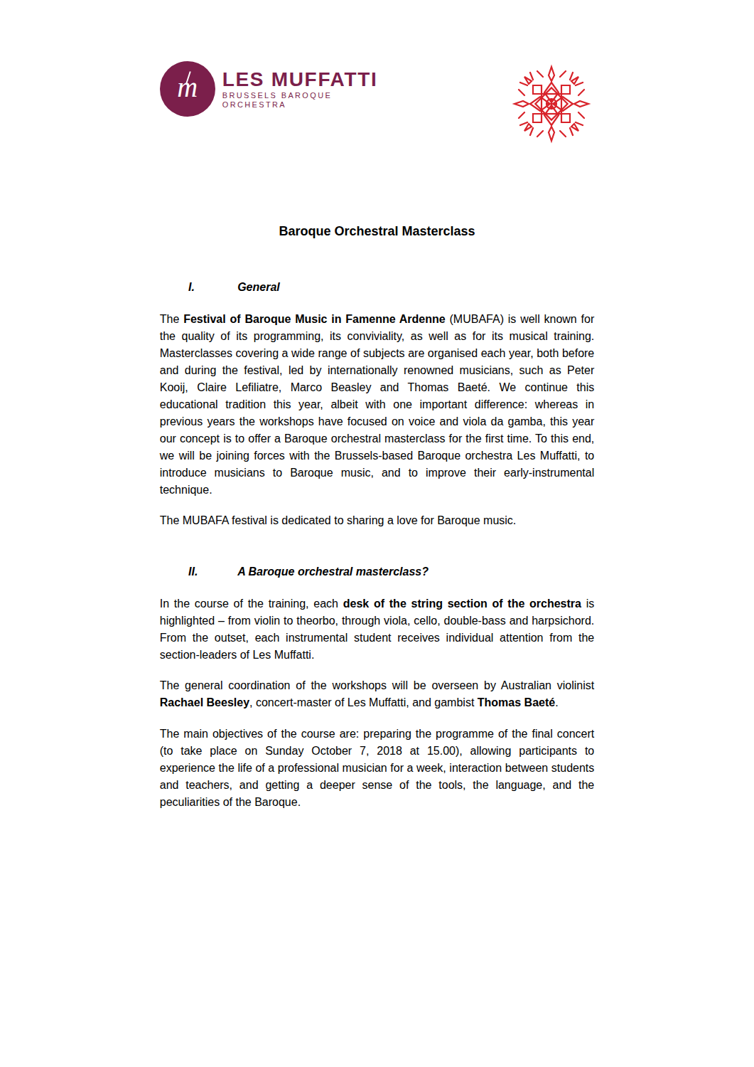LES MUFFATTI
BRUSSELS BAROQUE
ORCHESTRA
Baroque Orchestral Masterclass
I. General
The Festival of Baroque Music in Famenne Ardenne (MUBAFA) is well known for the quality of its programming, its conviviality, as well as for its musical training. Masterclasses covering a wide range of subjects are organised each year, both before and during the festival, led by internationally renowned musicians, such as Peter Kooij, Claire Lefiliatre, Marco Beasley and Thomas Baeté. We continue this educational tradition this year, albeit with one important difference: whereas in previous years the workshops have focused on voice and viola da gamba, this year our concept is to offer a Baroque orchestral masterclass for the first time. To this end, we will be joining forces with the Brussels-based Baroque orchestra Les Muffatti, to introduce musicians to Baroque music, and to improve their early-instrumental technique.
The MUBAFA festival is dedicated to sharing a love for Baroque music.
II. A Baroque orchestral masterclass?
In the course of the training, each desk of the string section of the orchestra is highlighted – from violin to theorbo, through viola, cello, double-bass and harpsichord. From the outset, each instrumental student receives individual attention from the section-leaders of Les Muffatti.
The general coordination of the workshops will be overseen by Australian violinist Rachael Beesley, concert-master of Les Muffatti, and gambist Thomas Baeté.
The main objectives of the course are: preparing the programme of the final concert (to take place on Sunday October 7, 2018 at 15.00), allowing participants to experience the life of a professional musician for a week, interaction between students and teachers, and getting a deeper sense of the tools, the language, and the peculiarities of the Baroque.